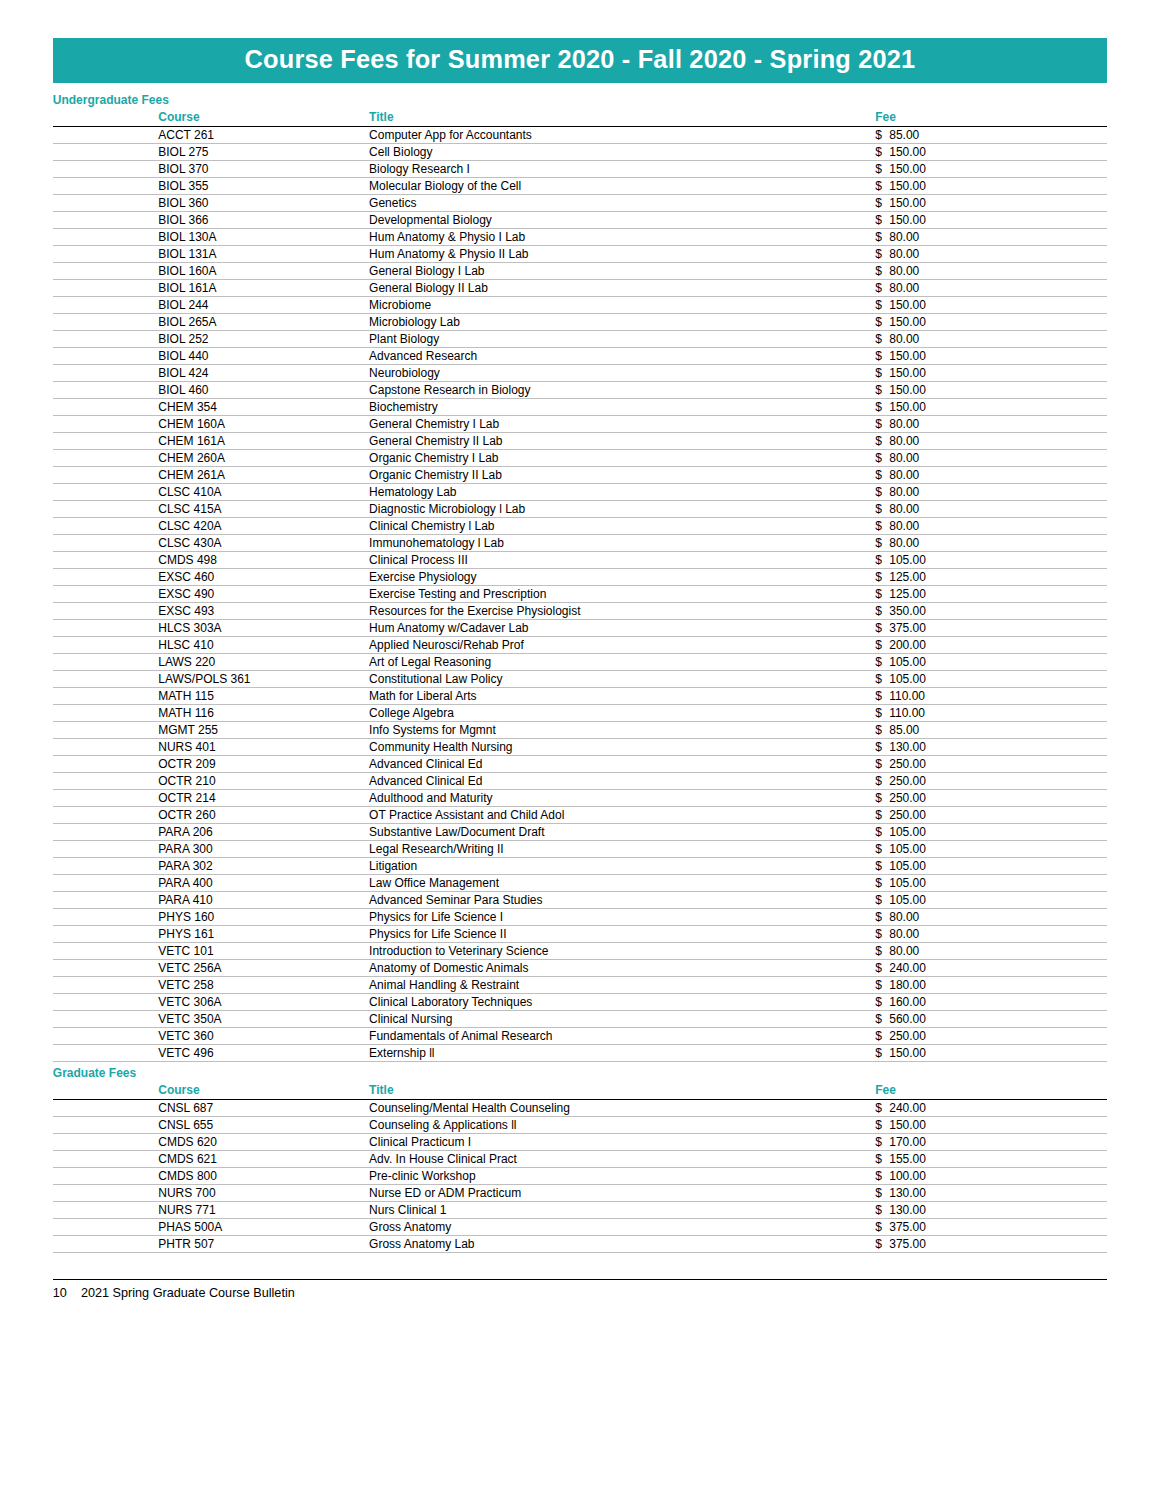Course Fees for Summer 2020 - Fall 2020 - Spring 2021
Undergraduate Fees
| | Course | Title | Fee |
| --- | --- | --- | --- |
| | ACCT 261 | Computer App for Accountants | $ 85.00 |
| | BIOL 275 | Cell Biology | $ 150.00 |
| | BIOL 370 | Biology Research I | $ 150.00 |
| | BIOL 355 | Molecular Biology of the Cell | $ 150.00 |
| | BIOL 360 | Genetics | $ 150.00 |
| | BIOL 366 | Developmental Biology | $ 150.00 |
| | BIOL 130A | Hum Anatomy & Physio I Lab | $ 80.00 |
| | BIOL 131A | Hum Anatomy & Physio II Lab | $ 80.00 |
| | BIOL 160A | General Biology I Lab | $ 80.00 |
| | BIOL 161A | General Biology II Lab | $ 80.00 |
| | BIOL 244 | Microbiome | $ 150.00 |
| | BIOL 265A | Microbiology Lab | $ 150.00 |
| | BIOL 252 | Plant Biology | $ 80.00 |
| | BIOL 440 | Advanced Research | $ 150.00 |
| | BIOL 424 | Neurobiology | $ 150.00 |
| | BIOL 460 | Capstone Research in Biology | $ 150.00 |
| | CHEM 354 | Biochemistry | $ 150.00 |
| | CHEM 160A | General Chemistry I Lab | $ 80.00 |
| | CHEM 161A | General Chemistry II Lab | $ 80.00 |
| | CHEM 260A | Organic Chemistry I Lab | $ 80.00 |
| | CHEM 261A | Organic Chemistry II Lab | $ 80.00 |
| | CLSC 410A | Hematology Lab | $ 80.00 |
| | CLSC 415A | Diagnostic Microbiology l Lab | $ 80.00 |
| | CLSC 420A | Clinical Chemistry l Lab | $ 80.00 |
| | CLSC 430A | Immunohematology l Lab | $ 80.00 |
| | CMDS 498 | Clinical Process III | $ 105.00 |
| | EXSC 460 | Exercise Physiology | $ 125.00 |
| | EXSC 490 | Exercise Testing and Prescription | $ 125.00 |
| | EXSC 493 | Resources for the Exercise Physiologist | $ 350.00 |
| | HLCS 303A | Hum Anatomy w/Cadaver Lab | $ 375.00 |
| | HLSC 410 | Applied Neurosci/Rehab Prof | $ 200.00 |
| | LAWS 220 | Art of Legal Reasoning | $ 105.00 |
| | LAWS/POLS 361 | Constitutional Law Policy | $ 105.00 |
| | MATH 115 | Math for Liberal Arts | $ 110.00 |
| | MATH 116 | College Algebra | $ 110.00 |
| | MGMT 255 | Info Systems for Mgmnt | $ 85.00 |
| | NURS 401 | Community Health Nursing | $ 130.00 |
| | OCTR 209 | Advanced Clinical Ed | $ 250.00 |
| | OCTR 210 | Advanced Clinical Ed | $ 250.00 |
| | OCTR 214 | Adulthood and Maturity | $ 250.00 |
| | OCTR 260 | OT Practice Assistant and Child Adol | $ 250.00 |
| | PARA 206 | Substantive Law/Document Draft | $ 105.00 |
| | PARA 300 | Legal Research/Writing II | $ 105.00 |
| | PARA 302 | Litigation | $ 105.00 |
| | PARA 400 | Law Office Management | $ 105.00 |
| | PARA 410 | Advanced Seminar Para Studies | $ 105.00 |
| | PHYS 160 | Physics for Life Science I | $ 80.00 |
| | PHYS 161 | Physics for Life Science II | $ 80.00 |
| | VETC 101 | Introduction to Veterinary Science | $ 80.00 |
| | VETC 256A | Anatomy of Domestic Animals | $ 240.00 |
| | VETC 258 | Animal Handling & Restraint | $ 180.00 |
| | VETC 306A | Clinical Laboratory Techniques | $ 160.00 |
| | VETC 350A | Clinical Nursing | $ 560.00 |
| | VETC 360 | Fundamentals of Animal Research | $ 250.00 |
| | VETC 496 | Externship ll | $ 150.00 |
Graduate Fees
| | Course | Title | Fee |
| --- | --- | --- | --- |
| | CNSL 687 | Counseling/Mental Health Counseling | $ 240.00 |
| | CNSL 655 | Counseling & Applications ll | $ 150.00 |
| | CMDS 620 | Clinical Practicum I | $ 170.00 |
| | CMDS 621 | Adv. In House Clinical Pract | $ 155.00 |
| | CMDS 800 | Pre-clinic Workshop | $ 100.00 |
| | NURS 700 | Nurse ED or ADM Practicum | $ 130.00 |
| | NURS 771 | Nurs Clinical 1 | $ 130.00 |
| | PHAS 500A | Gross Anatomy | $ 375.00 |
| | PHTR 507 | Gross Anatomy Lab | $ 375.00 |
102021 Spring Graduate Course Bulletin